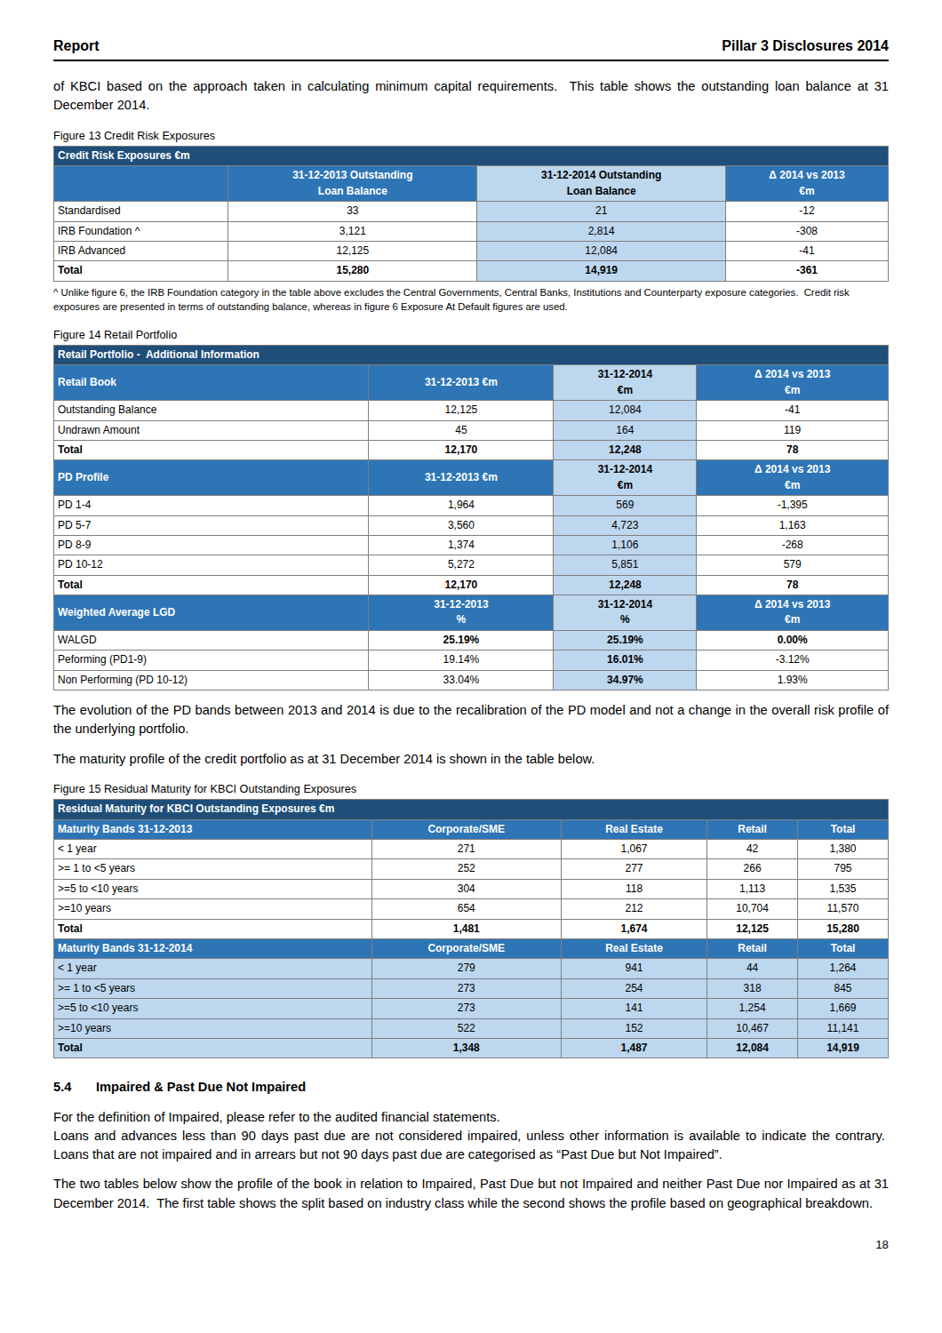Report Pillar 3 Disclosures 2014
of KBCI based on the approach taken in calculating minimum capital requirements. This table shows the outstanding loan balance at 31 December 2014.
Figure 13 Credit Risk Exposures
| Credit Risk Exposures €m |
| | 31-12-2013 Outstanding Loan Balance | 31-12-2014 Outstanding Loan Balance | Δ 2014 vs 2013 €m |
| Standardised | 33 | 21 | -12 |
| IRB Foundation ^ | 3,121 | 2,814 | -308 |
| IRB Advanced | 12,125 | 12,084 | -41 |
| Total | 15,280 | 14,919 | -361 |
^ Unlike figure 6, the IRB Foundation category in the table above excludes the Central Governments, Central Banks, Institutions and Counterparty exposure categories. Credit risk exposures are presented in terms of outstanding balance, whereas in figure 6 Exposure At Default figures are used.
Figure 14 Retail Portfolio
| Retail Portfolio - Additional Information |
| Retail Book | 31-12-2013 €m | 31-12-2014 €m | Δ 2014 vs 2013 €m |
| Outstanding Balance | 12,125 | 12,084 | -41 |
| Undrawn Amount | 45 | 164 | 119 |
| Total | 12,170 | 12,248 | 78 |
| PD Profile | 31-12-2013 €m | 31-12-2014 €m | Δ 2014 vs 2013 €m |
| PD 1-4 | 1,964 | 569 | -1,395 |
| PD 5-7 | 3,560 | 4,723 | 1,163 |
| PD 8-9 | 1,374 | 1,106 | -268 |
| PD 10-12 | 5,272 | 5,851 | 579 |
| Total | 12,170 | 12,248 | 78 |
| Weighted Average LGD | 31-12-2013 % | 31-12-2014 % | Δ 2014 vs 2013 €m |
| WALGD | 25.19% | 25.19% | 0.00% |
| Peforming (PD1-9) | 19.14% | 16.01% | -3.12% |
| Non Performing (PD 10-12) | 33.04% | 34.97% | 1.93% |
The evolution of the PD bands between 2013 and 2014 is due to the recalibration of the PD model and not a change in the overall risk profile of the underlying portfolio.
The maturity profile of the credit portfolio as at 31 December 2014 is shown in the table below.
Figure 15 Residual Maturity for KBCI Outstanding Exposures
| Residual Maturity for KBCI Outstanding Exposures €m |
| Maturity Bands 31-12-2013 | Corporate/SME | Real Estate | Retail | Total |
| < 1 year | 271 | 1,067 | 42 | 1,380 |
| >= 1 to <5 years | 252 | 277 | 266 | 795 |
| >=5 to <10 years | 304 | 118 | 1,113 | 1,535 |
| >=10 years | 654 | 212 | 10,704 | 11,570 |
| Total | 1,481 | 1,674 | 12,125 | 15,280 |
| Maturity Bands 31-12-2014 | Corporate/SME | Real Estate | Retail | Total |
| < 1 year | 279 | 941 | 44 | 1,264 |
| >= 1 to <5 years | 273 | 254 | 318 | 845 |
| >=5 to <10 years | 273 | 141 | 1,254 | 1,669 |
| >=10 years | 522 | 152 | 10,467 | 11,141 |
| Total | 1,348 | 1,487 | 12,084 | 14,919 |
5.4 Impaired & Past Due Not Impaired
For the definition of Impaired, please refer to the audited financial statements.
Loans and advances less than 90 days past due are not considered impaired, unless other information is available to indicate the contrary. Loans that are not impaired and in arrears but not 90 days past due are categorised as “Past Due but Not Impaired”.
The two tables below show the profile of the book in relation to Impaired, Past Due but not Impaired and neither Past Due nor Impaired as at 31 December 2014. The first table shows the split based on industry class while the second shows the profile based on geographical breakdown.
18